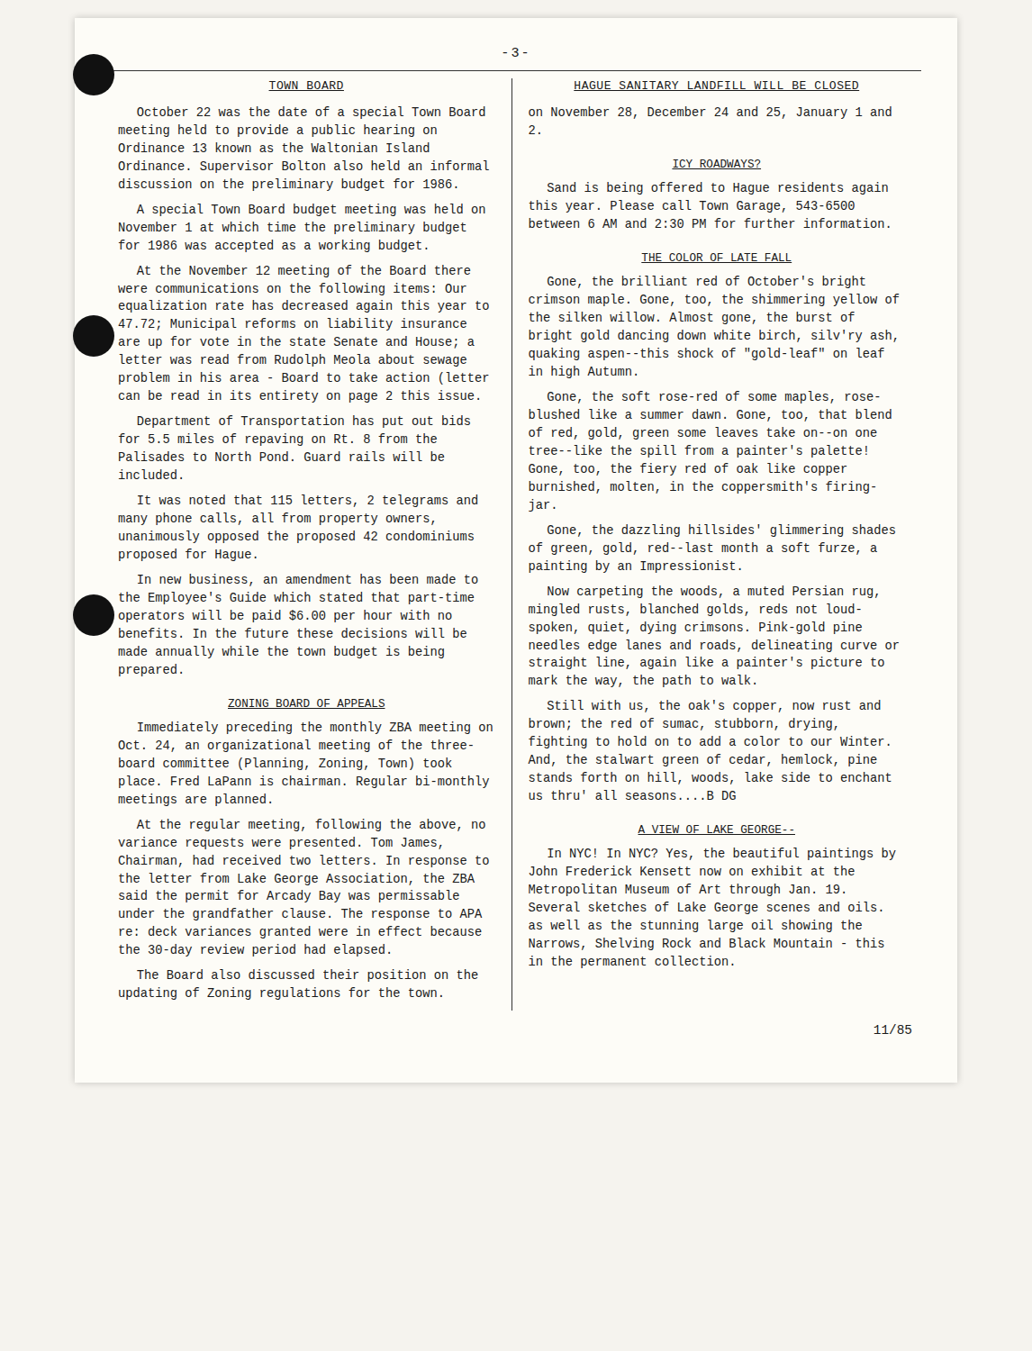-3-
TOWN BOARD
October 22 was the date of a special Town Board meeting held to provide a public hearing on Ordinance 13 known as the Waltonian Island Ordinance. Supervisor Bolton also held an informal discussion on the preliminary budget for 1986.
A special Town Board budget meeting was held on November 1 at which time the preliminary budget for 1986 was accepted as a working budget.
At the November 12 meeting of the Board there were communications on the following items: Our equalization rate has decreased again this year to 47.72; Municipal reforms on liability insurance are up for vote in the state Senate and House; a letter was read from Rudolph Meola about sewage problem in his area - Board to take action (letter can be read in its entirety on page 2 this issue.
Department of Transportation has put out bids for 5.5 miles of repaving on Rt. 8 from the Palisades to North Pond. Guard rails will be included.
It was noted that 115 letters, 2 telegrams and many phone calls, all from property owners, unanimously opposed the proposed 42 condominiums proposed for Hague.
In new business, an amendment has been made to the Employee's Guide which stated that part-time operators will be paid $6.00 per hour with no benefits. In the future these decisions will be made annually while the town budget is being prepared.
ZONING BOARD OF APPEALS
Immediately preceding the monthly ZBA meeting on Oct. 24, an organizational meeting of the three-board committee (Planning, Zoning, Town) took place. Fred LaPann is chairman. Regular bi-monthly meetings are planned.
At the regular meeting, following the above, no variance requests were presented. Tom James, Chairman, had received two letters. In response to the letter from Lake George Association, the ZBA said the permit for Arcady Bay was permissable under the grandfather clause. The response to APA re: deck variances granted were in effect because the 30-day review period had elapsed.
The Board also discussed their position on the updating of Zoning regulations for the town.
HAGUE SANITARY LANDFILL WILL BE CLOSED
on November 28, December 24 and 25, January 1 and 2.
ICY ROADWAYS?
Sand is being offered to Hague residents again this year. Please call Town Garage, 543-6500 between 6 AM and 2:30 PM for further information.
THE COLOR OF LATE FALL
Gone, the brilliant red of October's bright crimson maple. Gone, too, the shimmering yellow of the silken willow. Almost gone, the burst of bright gold dancing down white birch, silv'ry ash, quaking aspen--this shock of "gold-leaf" on leaf in high Autumn.
Gone, the soft rose-red of some maples, rose-blushed like a summer dawn. Gone, too, that blend of red, gold, green some leaves take on--on one tree--like the spill from a painter's palette! Gone, too, the fiery red of oak like copper burnished, molten, in the coppersmith's firing-jar.
Gone, the dazzling hillsides' glimmering shades of green, gold, red--last month a soft furze, a painting by an Impressionist.
Now carpeting the woods, a muted Persian rug, mingled rusts, blanched golds, reds not loud-spoken, quiet, dying crimsons. Pink-gold pine needles edge lanes and roads, delineating curve or straight line, again like a painter's picture to mark the way, the path to walk.
Still with us, the oak's copper, now rust and brown; the red of sumac, stubborn, drying, fighting to hold on to add a color to our Winter. And, the stalwart green of cedar, hemlock, pine stands forth on hill, woods, lake side to enchant us thru' all seasons....B DG
A VIEW OF LAKE GEORGE--
In NYC! In NYC? Yes, the beautiful paintings by John Frederick Kensett now on exhibit at the Metropolitan Museum of Art through Jan. 19. Several sketches of Lake George scenes and oils. as well as the stunning large oil showing the Narrows, Shelving Rock and Black Mountain - this in the permanent collection.
11/85